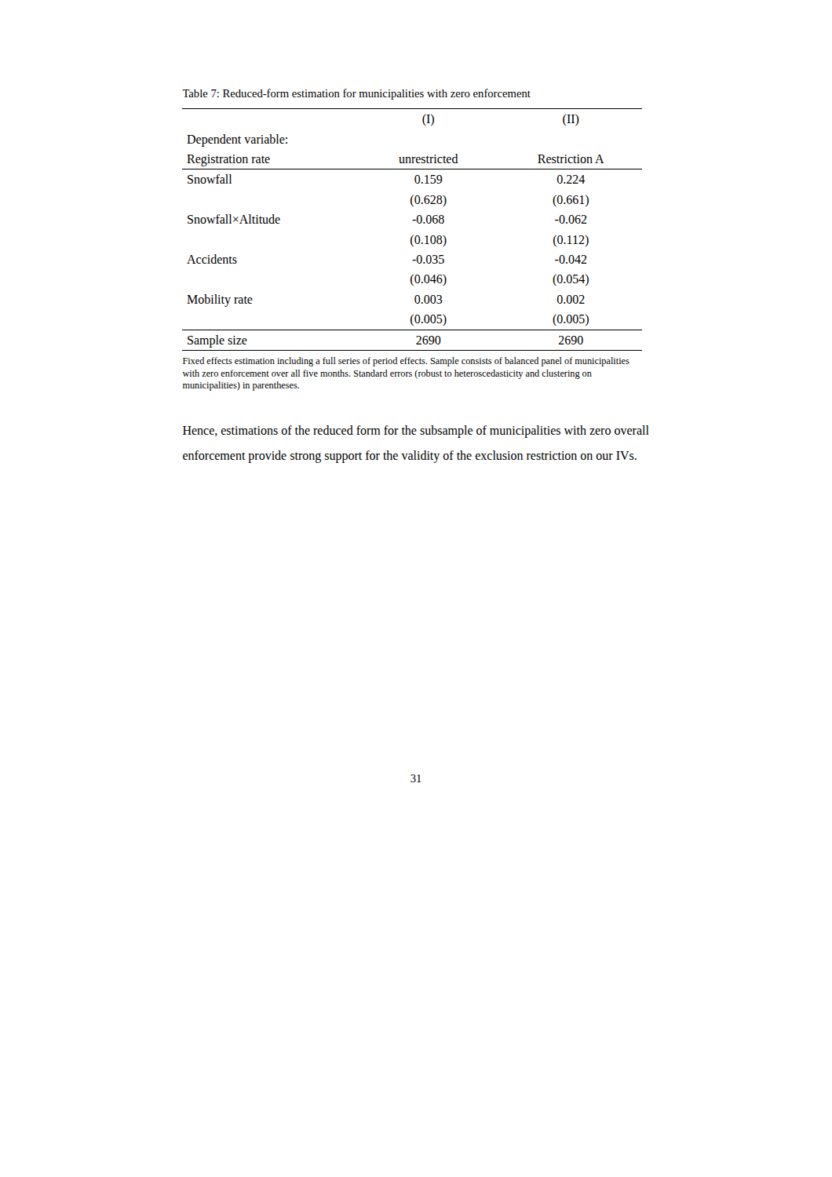Table 7: Reduced-form estimation for municipalities with zero enforcement
| | (I) | (II) |
| Dependent variable: | | |
| Registration rate | unrestricted | Restriction A |
| Snowfall | 0.159 | 0.224 |
| | (0.628) | (0.661) |
| Snowfall×Altitude | -0.068 | -0.062 |
| | (0.108) | (0.112) |
| Accidents | -0.035 | -0.042 |
| | (0.046) | (0.054) |
| Mobility rate | 0.003 | 0.002 |
| | (0.005) | (0.005) |
| Sample size | 2690 | 2690 |
Fixed effects estimation including a full series of period effects. Sample consists of balanced panel of municipalities with zero enforcement over all five months. Standard errors (robust to heteroscedasticity and clustering on municipalities) in parentheses.
Hence, estimations of the reduced form for the subsample of municipalities with zero overall enforcement provide strong support for the validity of the exclusion restriction on our IVs.
31